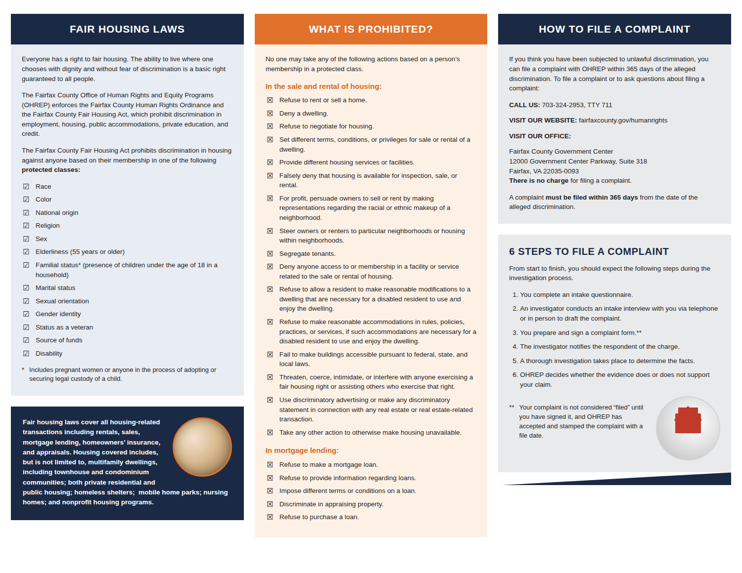Fair Housing Laws
Everyone has a right to fair housing. The ability to live where one chooses with dignity and without fear of discrimination is a basic right guaranteed to all people.
The Fairfax County Office of Human Rights and Equity Programs (OHREP) enforces the Fairfax County Human Rights Ordinance and the Fairfax County Fair Housing Act, which prohibit discrimination in employment, housing, public accommodations, private education, and credit.
The Fairfax County Fair Housing Act prohibits discrimination in housing against anyone based on their membership in one of the following protected classes:
Race
Color
National origin
Religion
Sex
Elderliness (55 years or older)
Familial status* (presence of children under the age of 18 in a household)
Marital status
Sexual orientation
Gender identity
Status as a veteran
Source of funds
Disability
* Includes pregnant women or anyone in the process of adopting or securing legal custody of a child.
Fair housing laws cover all housing-related transactions including rentals, sales, mortgage lending, homeowners’ insurance, and appraisals. Housing covered includes, but is not limited to, multifamily dwellings, including townhouse and condominium communities; both private residential and public housing; homeless shelters; mobile home parks; nursing homes; and nonprofit housing programs.
What is Prohibited?
No one may take any of the following actions based on a person’s membership in a protected class.
In the sale and rental of housing:
Refuse to rent or sell a home.
Deny a dwelling.
Refuse to negotiate for housing.
Set different terms, conditions, or privileges for sale or rental of a dwelling.
Provide different housing services or facilities.
Falsely deny that housing is available for inspection, sale, or rental.
For profit, persuade owners to sell or rent by making representations regarding the racial or ethnic makeup of a neighborhood.
Steer owners or renters to particular neighborhoods or housing within neighborhoods.
Segregate tenants.
Deny anyone access to or membership in a facility or service related to the sale or rental of housing.
Refuse to allow a resident to make reasonable modifications to a dwelling that are necessary for a disabled resident to use and enjoy the dwelling.
Refuse to make reasonable accommodations in rules, policies, practices, or services, if such accommodations are necessary for a disabled resident to use and enjoy the dwelling.
Fail to make buildings accessible pursuant to federal, state, and local laws.
Threaten, coerce, intimidate, or interfere with anyone exercising a fair housing right or assisting others who exercise that right.
Use discriminatory advertising or make any discriminatory statement in connection with any real estate or real estate-related transaction.
Take any other action to otherwise make housing unavailable.
In mortgage lending:
Refuse to make a mortgage loan.
Refuse to provide information regarding loans.
Impose different terms or conditions on a loan.
Discriminate in appraising property.
Refuse to purchase a loan.
How to File a Complaint
If you think you have been subjected to unlawful discrimination, you can file a complaint with OHREP within 365 days of the alleged discrimination. To file a complaint or to ask questions about filing a complaint:
CALL US: 703-324-2953, TTY 711
VISIT OUR WEBSITE: fairfaxcounty.gov/humanrights
VISIT OUR OFFICE:
Fairfax County Government Center 12000 Government Center Parkway, Suite 318 Fairfax, VA 22035-0093
There is no charge for filing a complaint.
A complaint must be filed within 365 days from the date of the alleged discrimination.
6 Steps to File a Complaint
From start to finish, you should expect the following steps during the investigation process.
You complete an intake questionnaire.
An investigator conducts an intake interview with you via telephone or in person to draft the complaint.
You prepare and sign a complaint form.**
The investigator notifies the respondent of the charge.
A thorough investigation takes place to determine the facts.
OHREP decides whether the evidence does or does not support your claim.
** Your complaint is not considered “filed” until you have signed it, and OHREP has accepted and stamped the complaint with a file date.